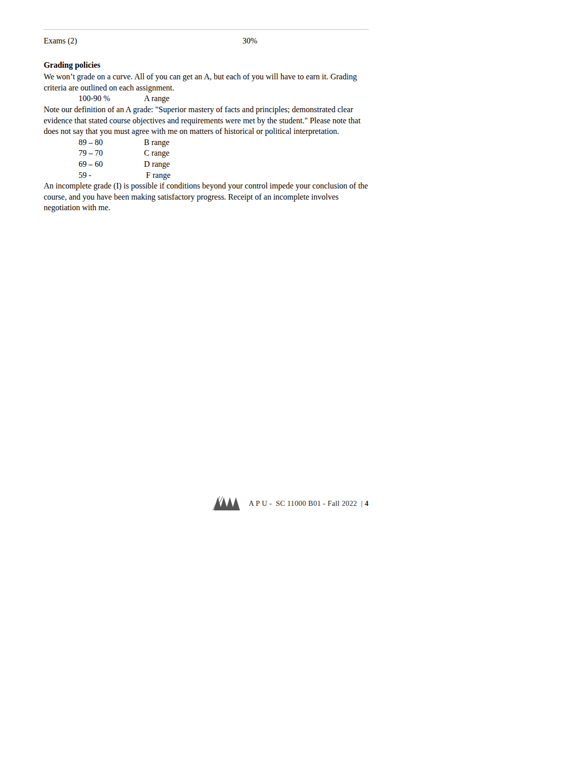Exams (2) 30%
Grading policies
We won’t grade on a curve. All of you can get an A, but each of you will have to earn it. Grading criteria are outlined on each assignment.
100-90 % A range
Note our definition of an A grade: "Superior mastery of facts and principles; demonstrated clear evidence that stated course objectives and requirements were met by the student." Please note that does not say that you must agree with me on matters of historical or political interpretation.
89 – 80 B range
79 – 70 C range
69 – 60 D range
59 - F range
An incomplete grade (I) is possible if conditions beyond your control impede your conclusion of the course, and you have been making satisfactory progress. Receipt of an incomplete involves negotiation with me.
A P U - SC 11000 B01 - Fall 2022 | 4